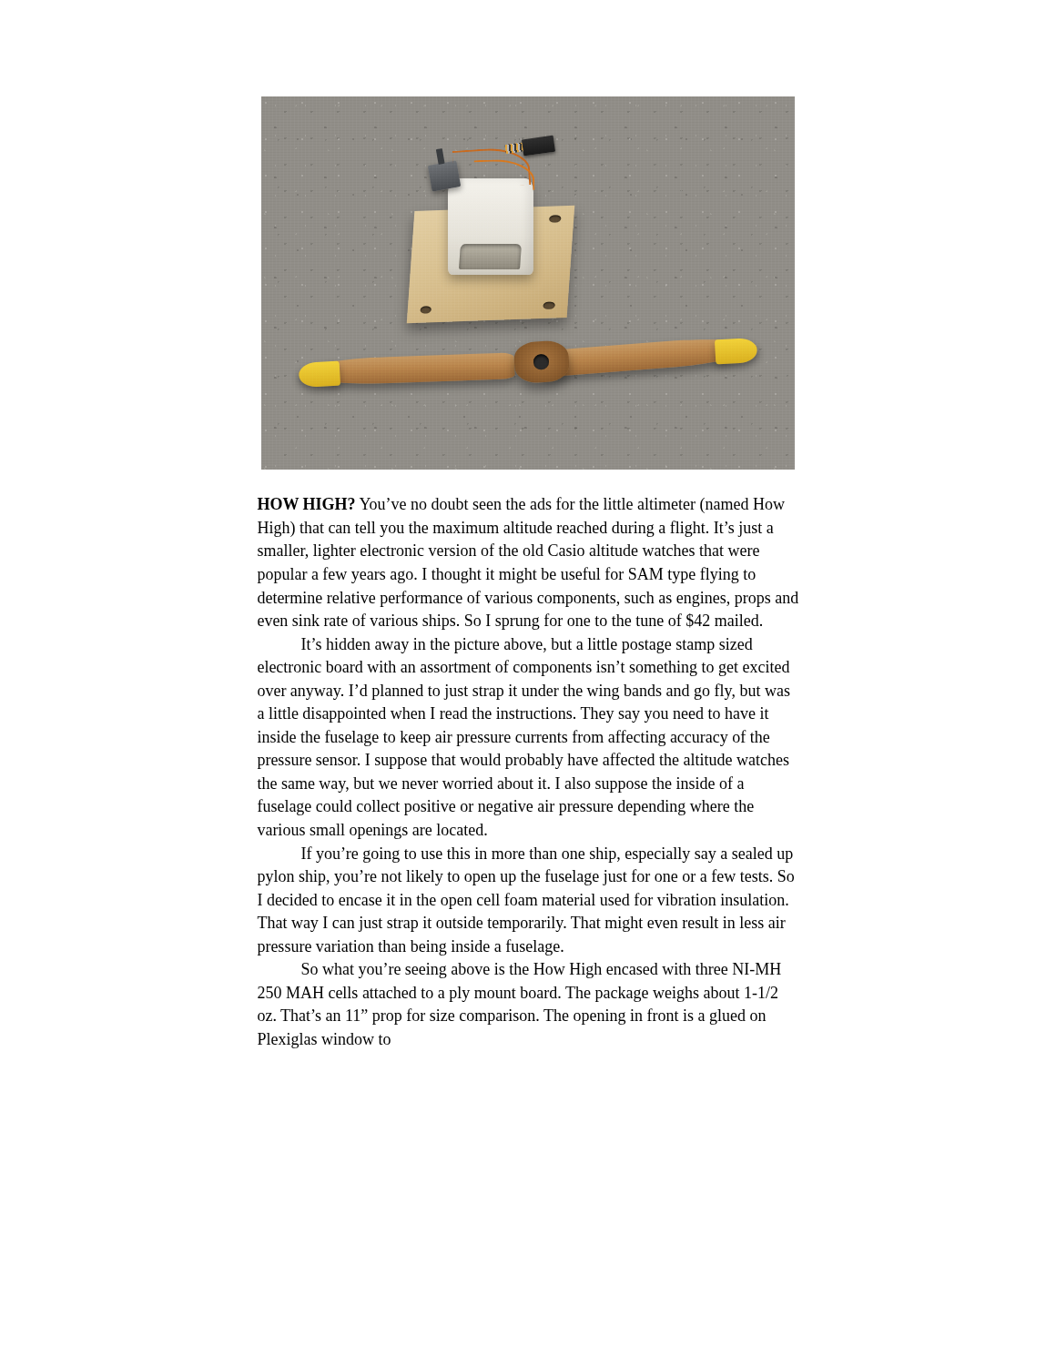HOW HIGH? You’ve no doubt seen the ads for the little altimeter (named How High) that can tell you the maximum altitude reached during a flight. It’s just a smaller, lighter electronic version of the old Casio altitude watches that were popular a few years ago. I thought it might be useful for SAM type flying to determine relative performance of various components, such as engines, props and even sink rate of various ships. So I sprung for one to the tune of $42 mailed.
It’s hidden away in the picture above, but a little postage stamp sized electronic board with an assortment of components isn’t something to get excited over anyway. I’d planned to just strap it under the wing bands and go fly, but was a little disappointed when I read the instructions. They say you need to have it inside the fuselage to keep air pressure currents from affecting accuracy of the pressure sensor. I suppose that would probably have affected the altitude watches the same way, but we never worried about it. I also suppose the inside of a fuselage could collect positive or negative air pressure depending where the various small openings are located.
If you’re going to use this in more than one ship, especially say a sealed up pylon ship, you’re not likely to open up the fuselage just for one or a few tests. So I decided to encase it in the open cell foam material used for vibration insulation. That way I can just strap it outside temporarily. That might even result in less air pressure variation than being inside a fuselage.
So what you’re seeing above is the How High encased with three NI-MH 250 MAH cells attached to a ply mount board. The package weighs about 1-1/2 oz. That’s an 11” prop for size comparison. The opening in front is a glued on Plexiglas window to